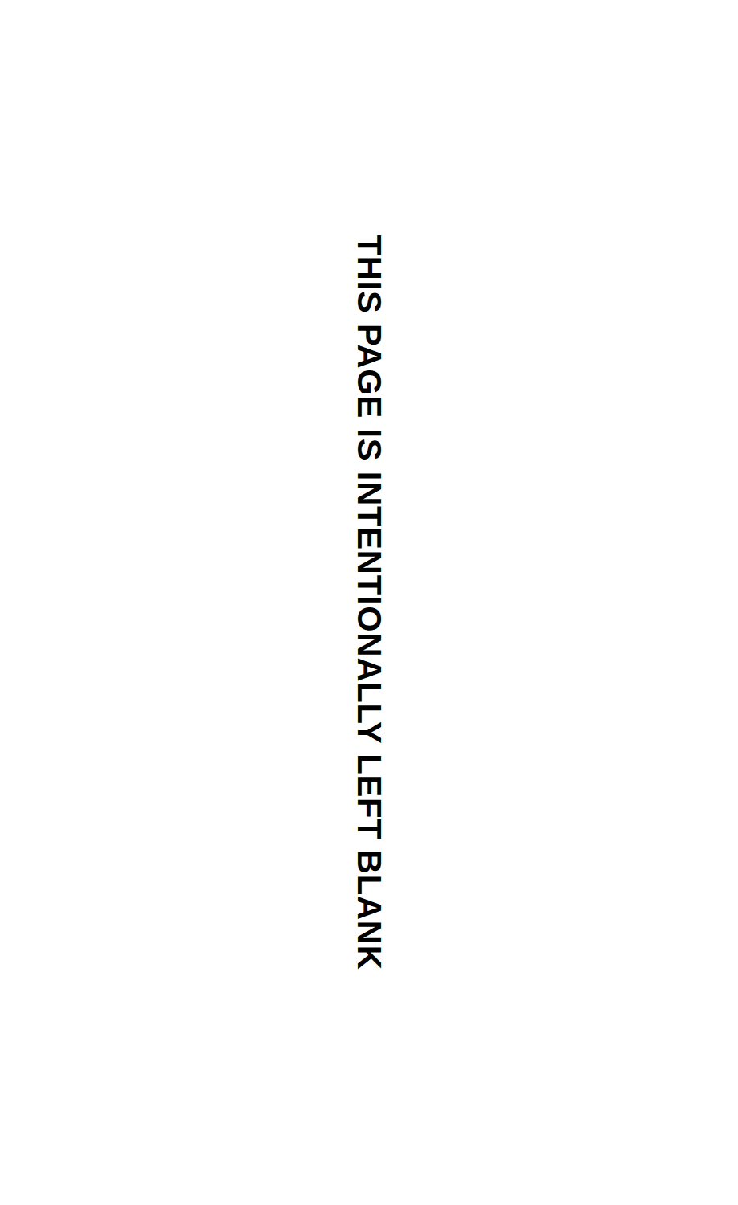THIS PAGE IS INTENTIONALLY LEFT BLANK